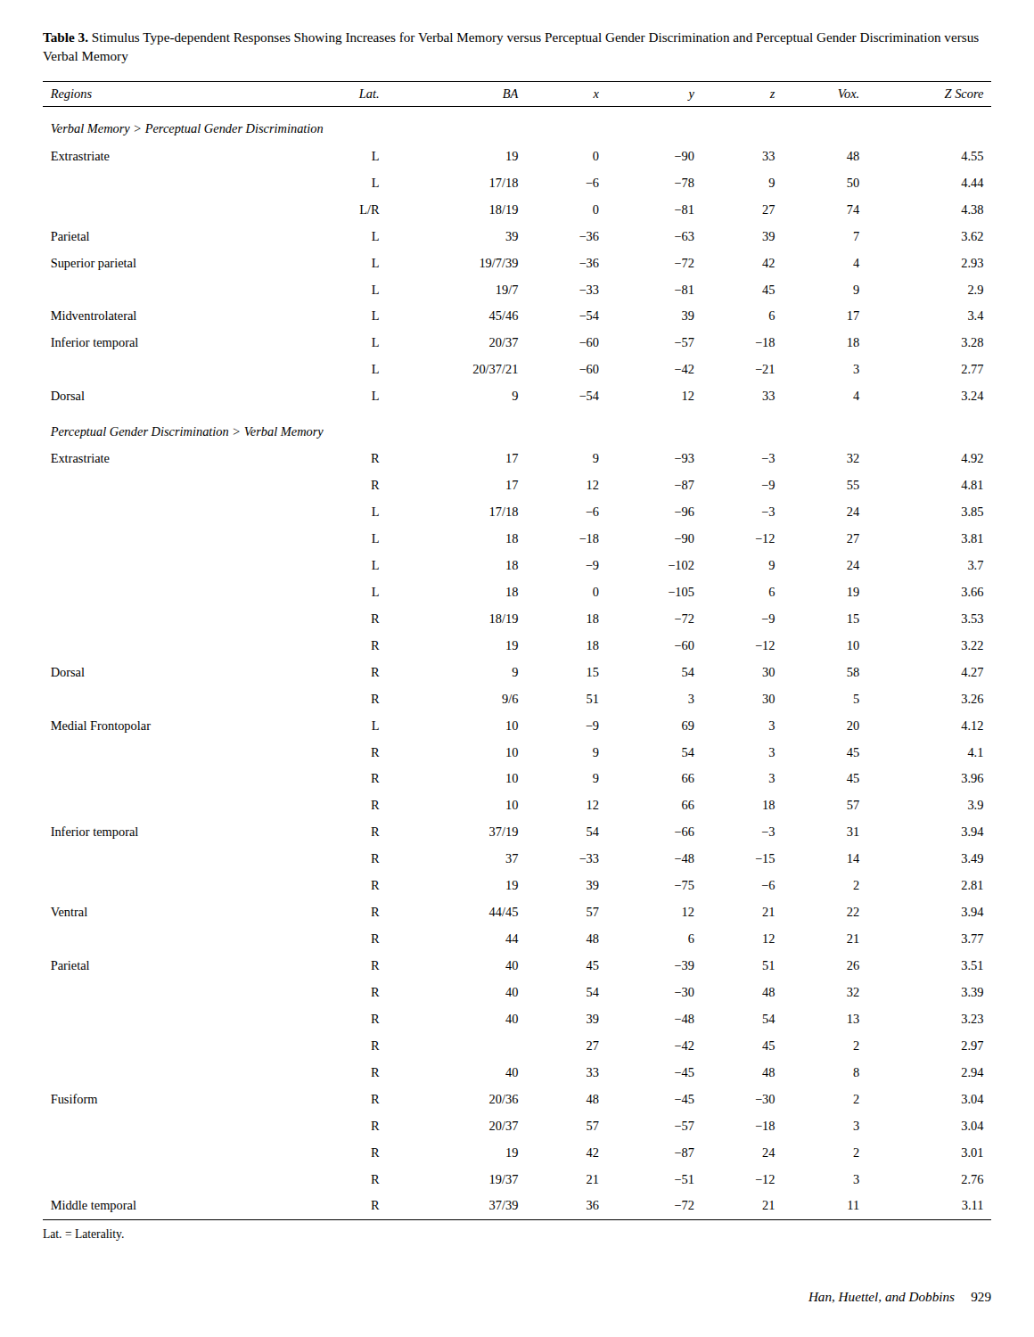Table 3. Stimulus Type-dependent Responses Showing Increases for Verbal Memory versus Perceptual Gender Discrimination and Perceptual Gender Discrimination versus Verbal Memory
| Regions | Lat. | BA | x | y | z | Vox. | Z Score |
| --- | --- | --- | --- | --- | --- | --- | --- |
| Verbal Memory > Perceptual Gender Discrimination |
| Extrastriate | L | 19 | 0 | −90 | 33 | 48 | 4.55 |
| | L | 17/18 | −6 | −78 | 9 | 50 | 4.44 |
| | L/R | 18/19 | 0 | −81 | 27 | 74 | 4.38 |
| Parietal | L | 39 | −36 | −63 | 39 | 7 | 3.62 |
| Superior parietal | L | 19/7/39 | −36 | −72 | 42 | 4 | 2.93 |
| | L | 19/7 | −33 | −81 | 45 | 9 | 2.9 |
| Midventrolateral | L | 45/46 | −54 | 39 | 6 | 17 | 3.4 |
| Inferior temporal | L | 20/37 | −60 | −57 | −18 | 18 | 3.28 |
| | L | 20/37/21 | −60 | −42 | −21 | 3 | 2.77 |
| Dorsal | L | 9 | −54 | 12 | 33 | 4 | 3.24 |
| Perceptual Gender Discrimination > Verbal Memory |
| Extrastriate | R | 17 | 9 | −93 | −3 | 32 | 4.92 |
| | R | 17 | 12 | −87 | −9 | 55 | 4.81 |
| | L | 17/18 | −6 | −96 | −3 | 24 | 3.85 |
| | L | 18 | −18 | −90 | −12 | 27 | 3.81 |
| | L | 18 | −9 | −102 | 9 | 24 | 3.7 |
| | L | 18 | 0 | −105 | 6 | 19 | 3.66 |
| | R | 18/19 | 18 | −72 | −9 | 15 | 3.53 |
| | R | 19 | 18 | −60 | −12 | 10 | 3.22 |
| Dorsal | R | 9 | 15 | 54 | 30 | 58 | 4.27 |
| | R | 9/6 | 51 | 3 | 30 | 5 | 3.26 |
| Medial Frontopolar | L | 10 | −9 | 69 | 3 | 20 | 4.12 |
| | R | 10 | 9 | 54 | 3 | 45 | 4.1 |
| | R | 10 | 9 | 66 | 3 | 45 | 3.96 |
| | R | 10 | 12 | 66 | 18 | 57 | 3.9 |
| Inferior temporal | R | 37/19 | 54 | −66 | −3 | 31 | 3.94 |
| | R | 37 | −33 | −48 | −15 | 14 | 3.49 |
| | R | 19 | 39 | −75 | −6 | 2 | 2.81 |
| Ventral | R | 44/45 | 57 | 12 | 21 | 22 | 3.94 |
| | R | 44 | 48 | 6 | 12 | 21 | 3.77 |
| Parietal | R | 40 | 45 | −39 | 51 | 26 | 3.51 |
| | R | 40 | 54 | −30 | 48 | 32 | 3.39 |
| | R | 40 | 39 | −48 | 54 | 13 | 3.23 |
| | R | | 27 | −42 | 45 | 2 | 2.97 |
| | R | 40 | 33 | −45 | 48 | 8 | 2.94 |
| Fusiform | R | 20/36 | 48 | −45 | −30 | 2 | 3.04 |
| | R | 20/37 | 57 | −57 | −18 | 3 | 3.04 |
| | R | 19 | 42 | −87 | 24 | 2 | 3.01 |
| | R | 19/37 | 21 | −51 | −12 | 3 | 2.76 |
| Middle temporal | R | 37/39 | 36 | −72 | 21 | 11 | 3.11 |
Lat. = Laterality.
Han, Huettel, and Dobbins929